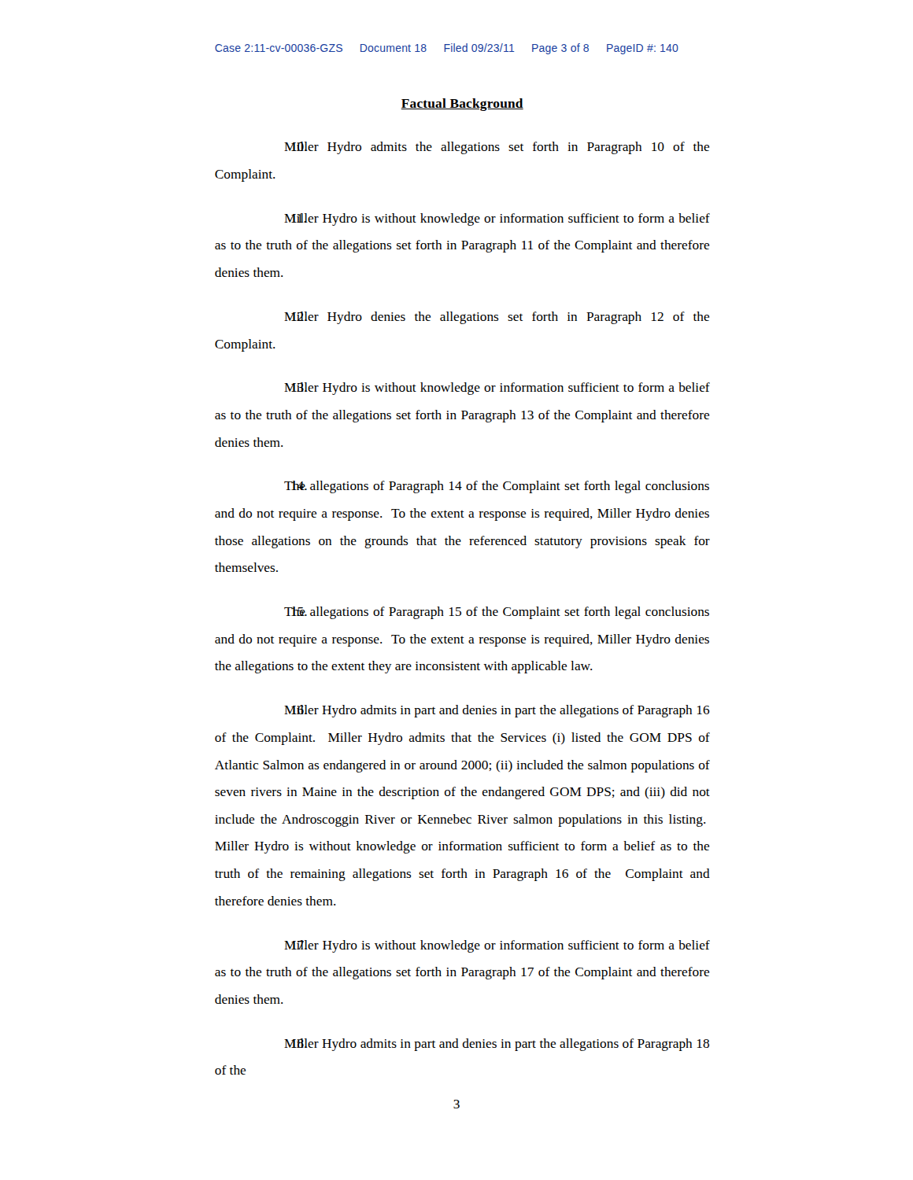Case 2:11-cv-00036-GZS Document 18 Filed 09/23/11 Page 3 of 8 PageID #: 140
Factual Background
10. Miller Hydro admits the allegations set forth in Paragraph 10 of the Complaint.
11. Miller Hydro is without knowledge or information sufficient to form a belief as to the truth of the allegations set forth in Paragraph 11 of the Complaint and therefore denies them.
12. Miller Hydro denies the allegations set forth in Paragraph 12 of the Complaint.
13. Miller Hydro is without knowledge or information sufficient to form a belief as to the truth of the allegations set forth in Paragraph 13 of the Complaint and therefore denies them.
14. The allegations of Paragraph 14 of the Complaint set forth legal conclusions and do not require a response. To the extent a response is required, Miller Hydro denies those allegations on the grounds that the referenced statutory provisions speak for themselves.
15. The allegations of Paragraph 15 of the Complaint set forth legal conclusions and do not require a response. To the extent a response is required, Miller Hydro denies the allegations to the extent they are inconsistent with applicable law.
16. Miller Hydro admits in part and denies in part the allegations of Paragraph 16 of the Complaint. Miller Hydro admits that the Services (i) listed the GOM DPS of Atlantic Salmon as endangered in or around 2000; (ii) included the salmon populations of seven rivers in Maine in the description of the endangered GOM DPS; and (iii) did not include the Androscoggin River or Kennebec River salmon populations in this listing. Miller Hydro is without knowledge or information sufficient to form a belief as to the truth of the remaining allegations set forth in Paragraph 16 of the Complaint and therefore denies them.
17. Miller Hydro is without knowledge or information sufficient to form a belief as to the truth of the allegations set forth in Paragraph 17 of the Complaint and therefore denies them.
18. Miller Hydro admits in part and denies in part the allegations of Paragraph 18 of the
3